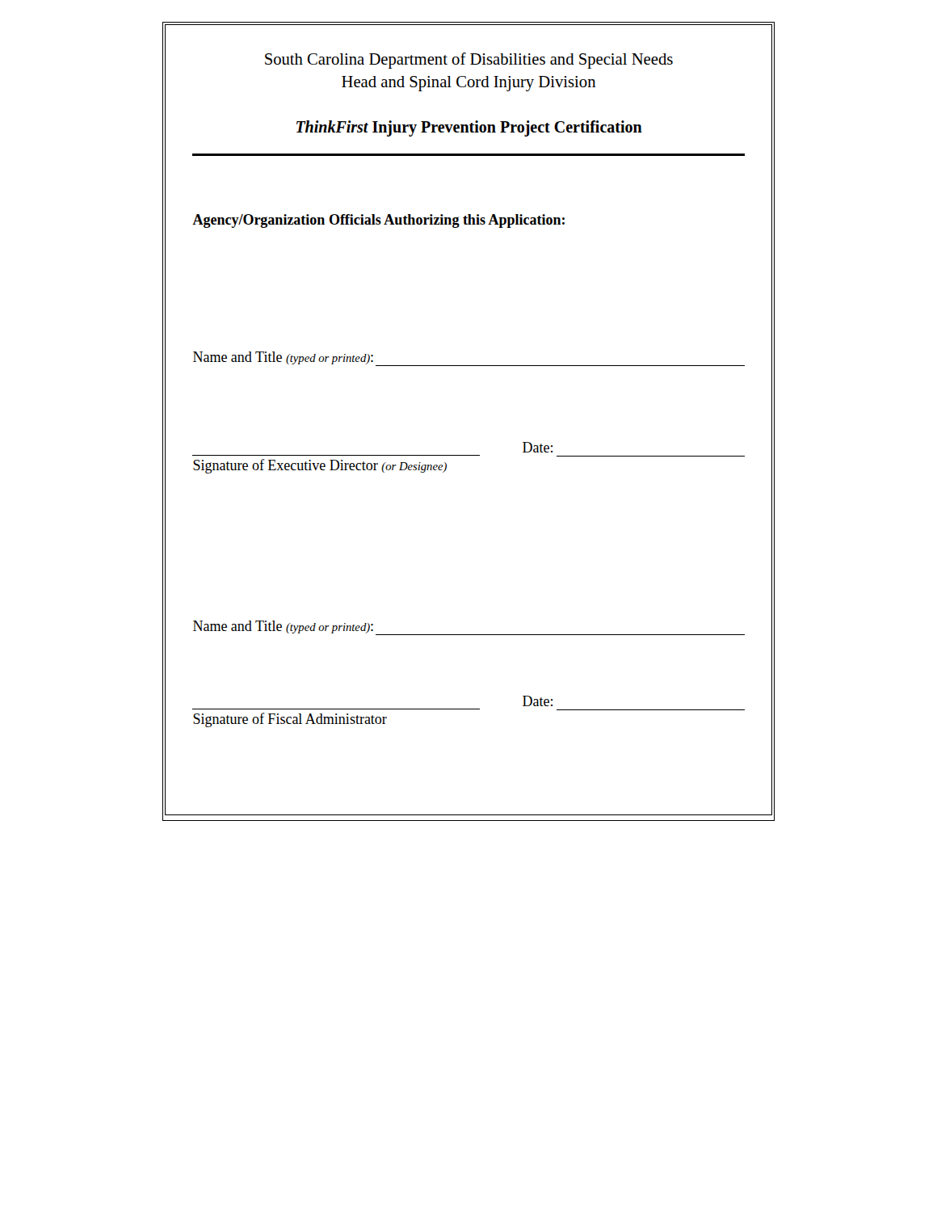South Carolina Department of Disabilities and Special Needs Head and Spinal Cord Injury Division
ThinkFirst Injury Prevention Project Certification
Agency/Organization Officials Authorizing this Application:
Name and Title (typed or printed):
Signature of Executive Director (or Designee)
Date:
Name and Title (typed or printed):
Signature of Fiscal Administrator
Date: